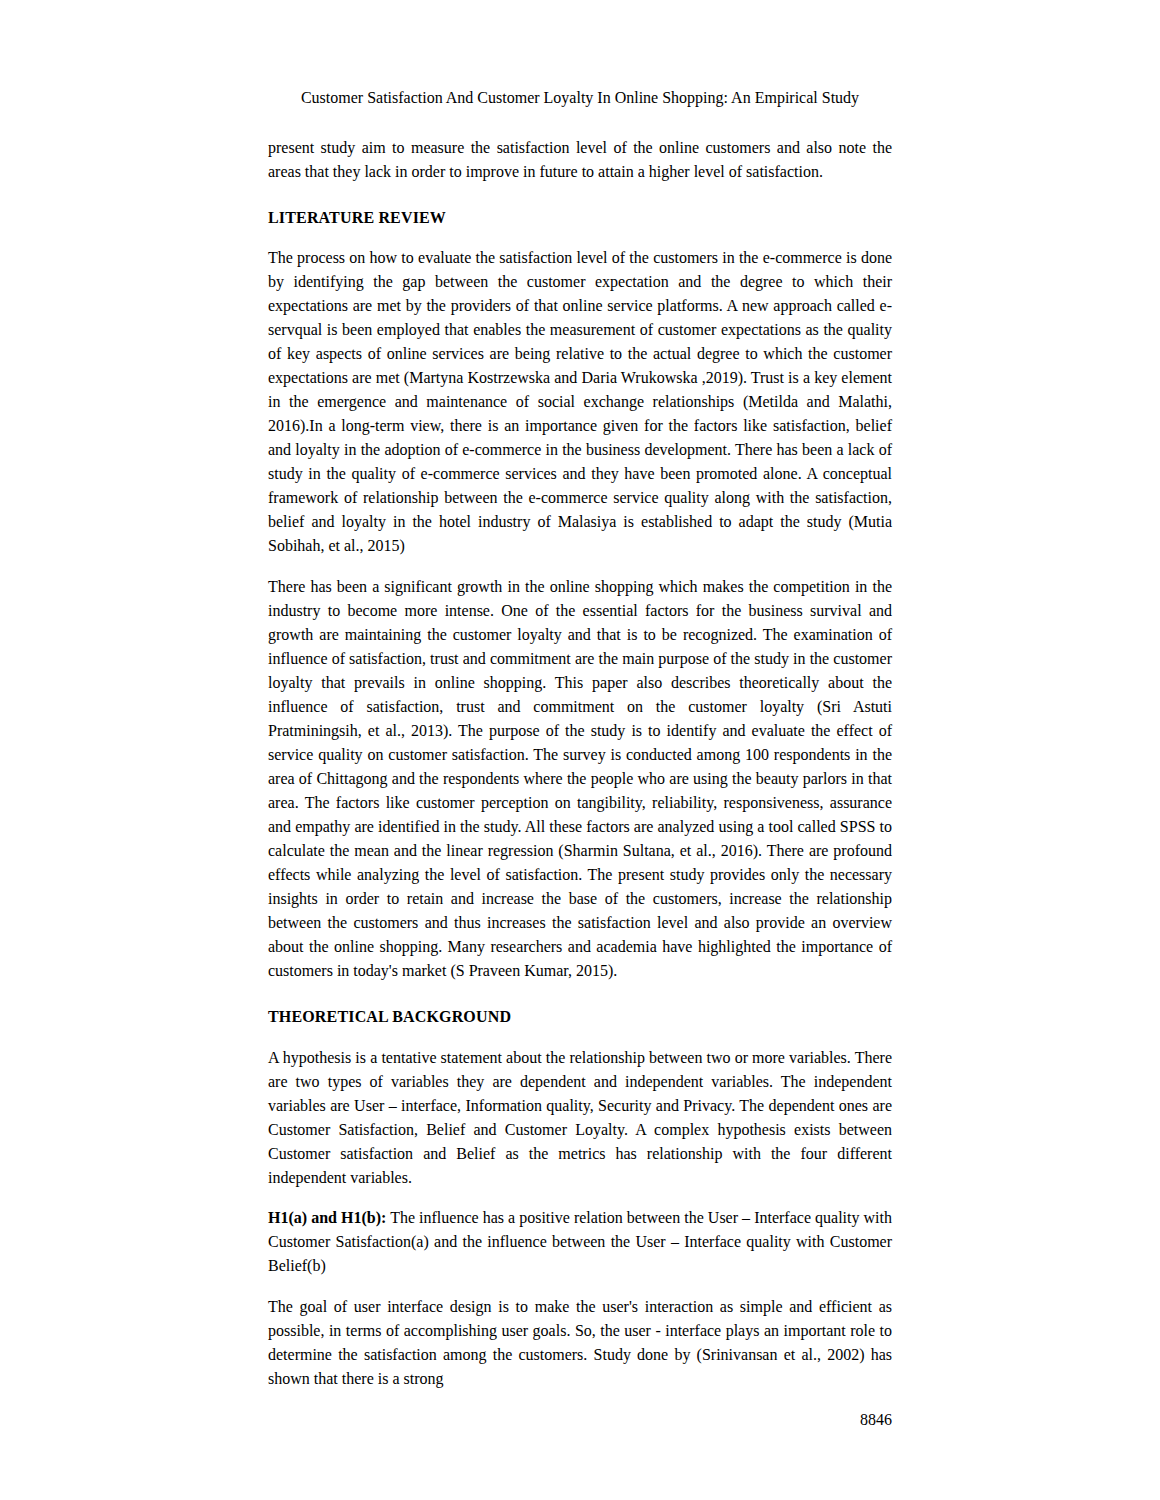Customer Satisfaction And Customer Loyalty In Online Shopping: An Empirical Study
present study aim to measure the satisfaction level of the online customers and also note the areas that they lack in order to improve in future to attain a higher level of satisfaction.
Literature Review
The process on how to evaluate the satisfaction level of the customers in the e-commerce is done by identifying the gap between the customer expectation and the degree to which their expectations are met by the providers of that online service platforms. A new approach called e-servqual is been employed that enables the measurement of customer expectations as the quality of key aspects of online services are being relative to the actual degree to which the customer expectations are met (Martyna Kostrzewska and Daria Wrukowska ,2019). Trust is a key element in the emergence and maintenance of social exchange relationships (Metilda and Malathi, 2016).In a long-term view, there is an importance given for the factors like satisfaction, belief and loyalty in the adoption of e-commerce in the business development. There has been a lack of study in the quality of e-commerce services and they have been promoted alone. A conceptual framework of relationship between the e-commerce service quality along with the satisfaction, belief and loyalty in the hotel industry of Malasiya is established to adapt the study (Mutia Sobihah, et al., 2015)
There has been a significant growth in the online shopping which makes the competition in the industry to become more intense. One of the essential factors for the business survival and growth are maintaining the customer loyalty and that is to be recognized. The examination of influence of satisfaction, trust and commitment are the main purpose of the study in the customer loyalty that prevails in online shopping. This paper also describes theoretically about the influence of satisfaction, trust and commitment on the customer loyalty (Sri Astuti Pratminingsih, et al., 2013). The purpose of the study is to identify and evaluate the effect of service quality on customer satisfaction. The survey is conducted among 100 respondents in the area of Chittagong and the respondents where the people who are using the beauty parlors in that area. The factors like customer perception on tangibility, reliability, responsiveness, assurance and empathy are identified in the study. All these factors are analyzed using a tool called SPSS to calculate the mean and the linear regression (Sharmin Sultana, et al., 2016). There are profound effects while analyzing the level of satisfaction. The present study provides only the necessary insights in order to retain and increase the base of the customers, increase the relationship between the customers and thus increases the satisfaction level and also provide an overview about the online shopping. Many researchers and academia have highlighted the importance of customers in today's market (S Praveen Kumar, 2015).
Theoretical Background
A hypothesis is a tentative statement about the relationship between two or more variables. There are two types of variables they are dependent and independent variables. The independent variables are User – interface, Information quality, Security and Privacy. The dependent ones are Customer Satisfaction, Belief and Customer Loyalty. A complex hypothesis exists between Customer satisfaction and Belief as the metrics has relationship with the four different independent variables.
H1(a) and H1(b): The influence has a positive relation between the User – Interface quality with Customer Satisfaction(a) and the influence between the User – Interface quality with Customer Belief(b)
The goal of user interface design is to make the user's interaction as simple and efficient as possible, in terms of accomplishing user goals. So, the user - interface plays an important role to determine the satisfaction among the customers. Study done by (Srinivansan et al., 2002) has shown that there is a strong
8846